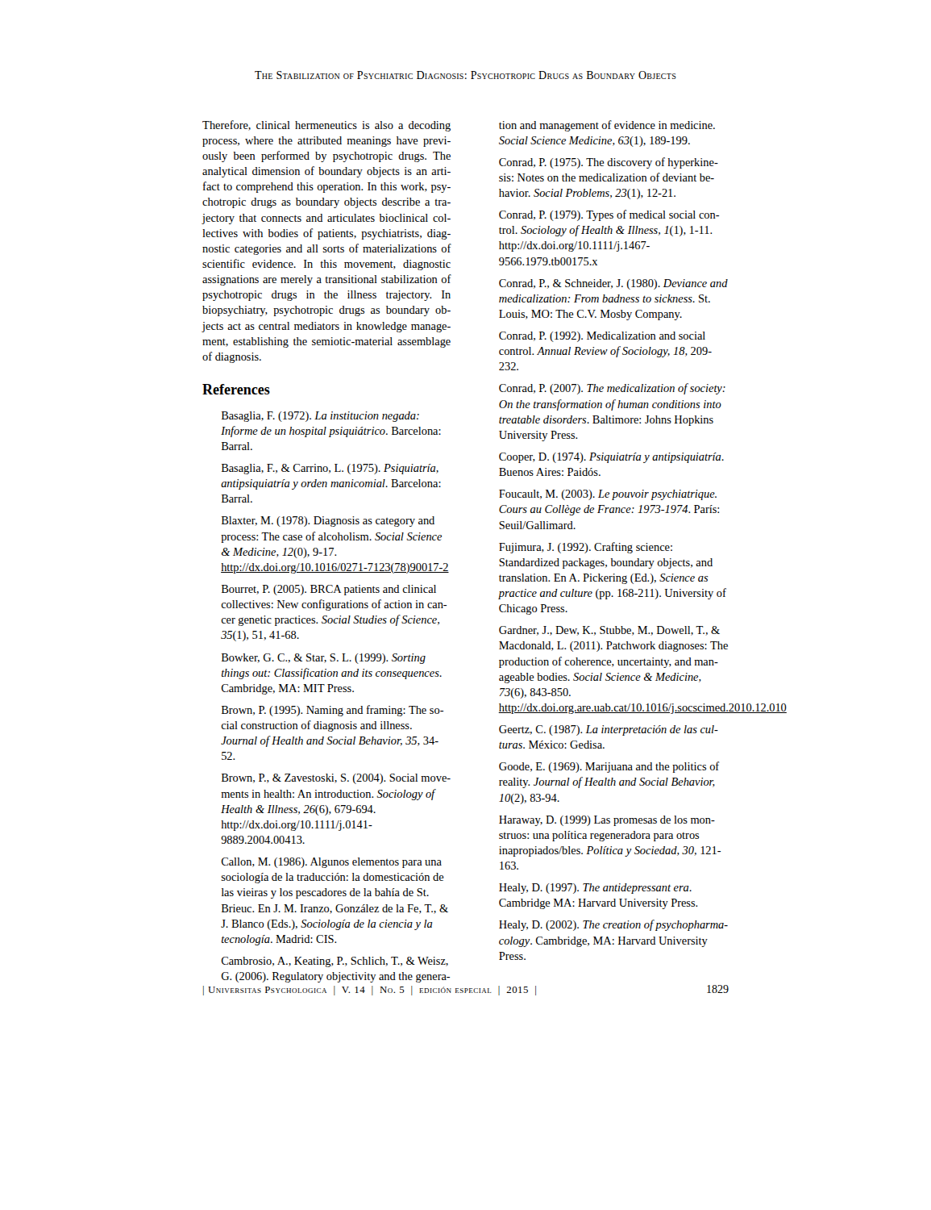The Stabilization of Psychiatric Diagnosis: Psychotropic Drugs as Boundary Objects
Therefore, clinical hermeneutics is also a decoding process, where the attributed meanings have previously been performed by psychotropic drugs. The analytical dimension of boundary objects is an artifact to comprehend this operation. In this work, psychotropic drugs as boundary objects describe a trajectory that connects and articulates bioclinical collectives with bodies of patients, psychiatrists, diagnostic categories and all sorts of materializations of scientific evidence. In this movement, diagnostic assignations are merely a transitional stabilization of psychotropic drugs in the illness trajectory. In biopsychiatry, psychotropic drugs as boundary objects act as central mediators in knowledge management, establishing the semiotic-material assemblage of diagnosis.
References
Basaglia, F. (1972). La institucion negada: Informe de un hospital psiquiátrico. Barcelona: Barral.
Basaglia, F., & Carrino, L. (1975). Psiquiatría, antipsiquiatría y orden manicomial. Barcelona: Barral.
Blaxter, M. (1978). Diagnosis as category and process: The case of alcoholism. Social Science & Medicine, 12(0), 9-17. http://dx.doi.org/10.1016/0271-7123(78)90017-2
Bourret, P. (2005). BRCA patients and clinical collectives: New configurations of action in cancer genetic practices. Social Studies of Science, 35(1), 51, 41-68.
Bowker, G. C., & Star, S. L. (1999). Sorting things out: Classification and its consequences. Cambridge, MA: MIT Press.
Brown, P. (1995). Naming and framing: The social construction of diagnosis and illness. Journal of Health and Social Behavior, 35, 34-52.
Brown, P., & Zavestoski, S. (2004). Social movements in health: An introduction. Sociology of Health & Illness, 26(6), 679-694. http://dx.doi.org/10.1111/j.0141-9889.2004.00413.
Callon, M. (1986). Algunos elementos para una sociología de la traducción: la domesticación de las vieiras y los pescadores de la bahía de St. Brieuc. En J. M. Iranzo, González de la Fe, T., & J. Blanco (Eds.), Sociología de la ciencia y la tecnología. Madrid: CIS.
Cambrosio, A., Keating, P., Schlich, T., & Weisz, G. (2006). Regulatory objectivity and the generation and management of evidence in medicine. Social Science Medicine, 63(1), 189-199.
Conrad, P. (1975). The discovery of hyperkinesis: Notes on the medicalization of deviant behavior. Social Problems, 23(1), 12-21.
Conrad, P. (1979). Types of medical social control. Sociology of Health & Illness, 1(1), 1-11. http://dx.doi.org/10.1111/j.1467-9566.1979.tb00175.x
Conrad, P., & Schneider, J. (1980). Deviance and medicalization: From badness to sickness. St. Louis, MO: The C.V. Mosby Company.
Conrad, P. (1992). Medicalization and social control. Annual Review of Sociology, 18, 209-232.
Conrad, P. (2007). The medicalization of society: On the transformation of human conditions into treatable disorders. Baltimore: Johns Hopkins University Press.
Cooper, D. (1974). Psiquiatría y antipsiquiatría. Buenos Aires: Paidós.
Foucault, M. (2003). Le pouvoir psychiatrique. Cours au Collège de France: 1973-1974. París: Seuil/Gallimard.
Fujimura, J. (1992). Crafting science: Standardized packages, boundary objects, and translation. En A. Pickering (Ed.), Science as practice and culture (pp. 168-211). University of Chicago Press.
Gardner, J., Dew, K., Stubbe, M., Dowell, T., & Macdonald, L. (2011). Patchwork diagnoses: The production of coherence, uncertainty, and manageable bodies. Social Science & Medicine, 73(6), 843-850. http://dx.doi.org.are.uab.cat/10.1016/j.socscimed.2010.12.010
Geertz, C. (1987). La interpretación de las culturas. México: Gedisa.
Goode, E. (1969). Marijuana and the politics of reality. Journal of Health and Social Behavior, 10(2), 83-94.
Haraway, D. (1999) Las promesas de los monstruos: una política regeneradora para otros inapropiados/bles. Política y Sociedad, 30, 121-163.
Healy, D. (1997). The antidepressant era. Cambridge MA: Harvard University Press.
Healy, D. (2002). The creation of psychopharmacology. Cambridge, MA: Harvard University Press.
| Universitas Psychologica | V. 14 | No. 5 | edición especial | 2015 |
1829